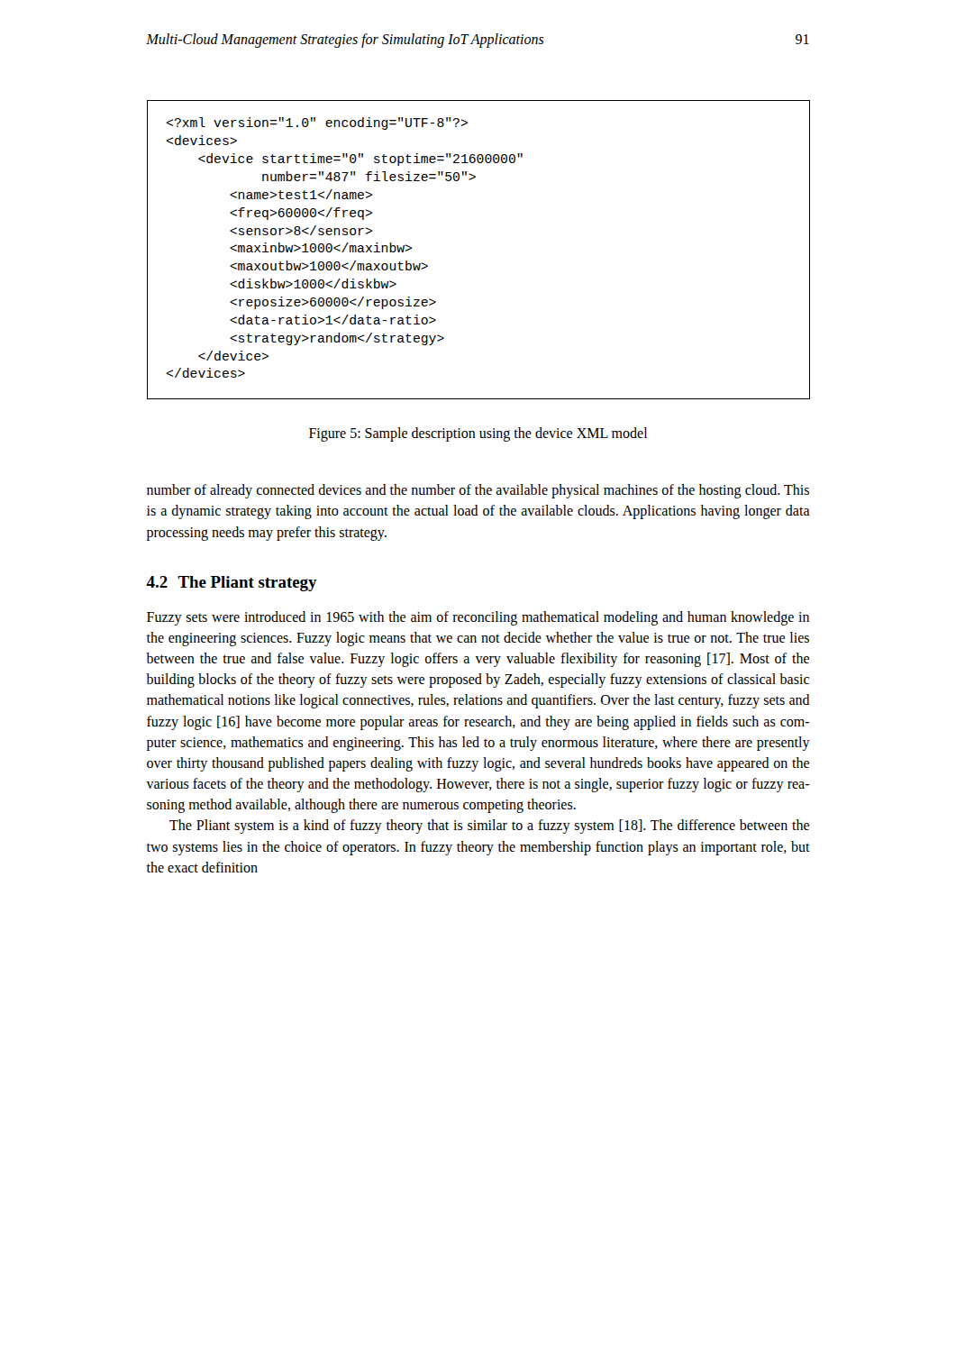Multi-Cloud Management Strategies for Simulating IoT Applications 91
<?xml version="1.0" encoding="UTF-8"?>
<devices>
    <device starttime="0" stoptime="21600000"
            number="487" filesize="50">
        <name>test1</name>
        <freq>60000</freq>
        <sensor>8</sensor>
        <maxinbw>1000</maxinbw>
        <maxoutbw>1000</maxoutbw>
        <diskbw>1000</diskbw>
        <reposize>60000</reposize>
        <data-ratio>1</data-ratio>
        <strategy>random</strategy>
    </device>
</devices>
Figure 5: Sample description using the device XML model
number of already connected devices and the number of the available physical machines of the hosting cloud. This is a dynamic strategy taking into account the actual load of the available clouds. Applications having longer data processing needs may prefer this strategy.
4.2 The Pliant strategy
Fuzzy sets were introduced in 1965 with the aim of reconciling mathematical modeling and human knowledge in the engineering sciences. Fuzzy logic means that we can not decide whether the value is true or not. The true lies between the true and false value. Fuzzy logic offers a very valuable flexibility for reasoning [17]. Most of the building blocks of the theory of fuzzy sets were proposed by Zadeh, especially fuzzy extensions of classical basic mathematical notions like logical connectives, rules, relations and quantifiers. Over the last century, fuzzy sets and fuzzy logic [16] have become more popular areas for research, and they are being applied in fields such as computer science, mathematics and engineering. This has led to a truly enormous literature, where there are presently over thirty thousand published papers dealing with fuzzy logic, and several hundreds books have appeared on the various facets of the theory and the methodology. However, there is not a single, superior fuzzy logic or fuzzy reasoning method available, although there are numerous competing theories.
The Pliant system is a kind of fuzzy theory that is similar to a fuzzy system [18]. The difference between the two systems lies in the choice of operators. In fuzzy theory the membership function plays an important role, but the exact definition